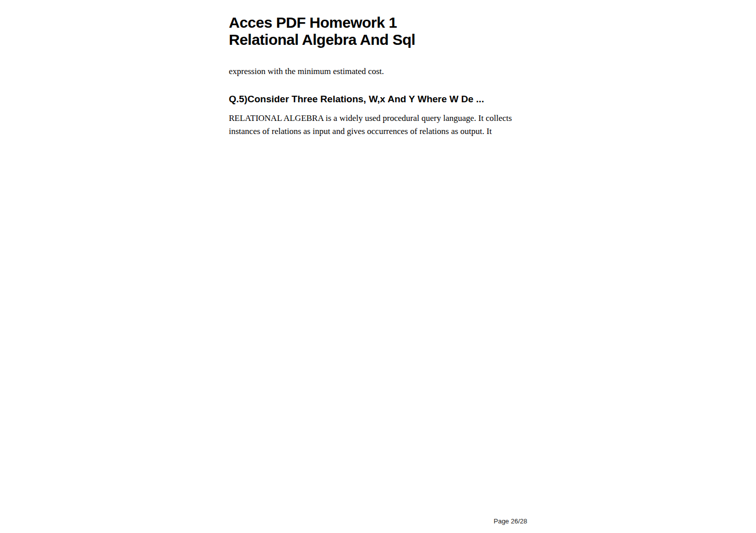Acces PDF Homework 1 Relational Algebra And Sql
expression with the minimum estimated cost.
Q.5)Consider Three Relations, W,x And Y Where W De ...
RELATIONAL ALGEBRA is a widely used procedural query language. It collects instances of relations as input and gives occurrences of relations as output. It
Page 26/28